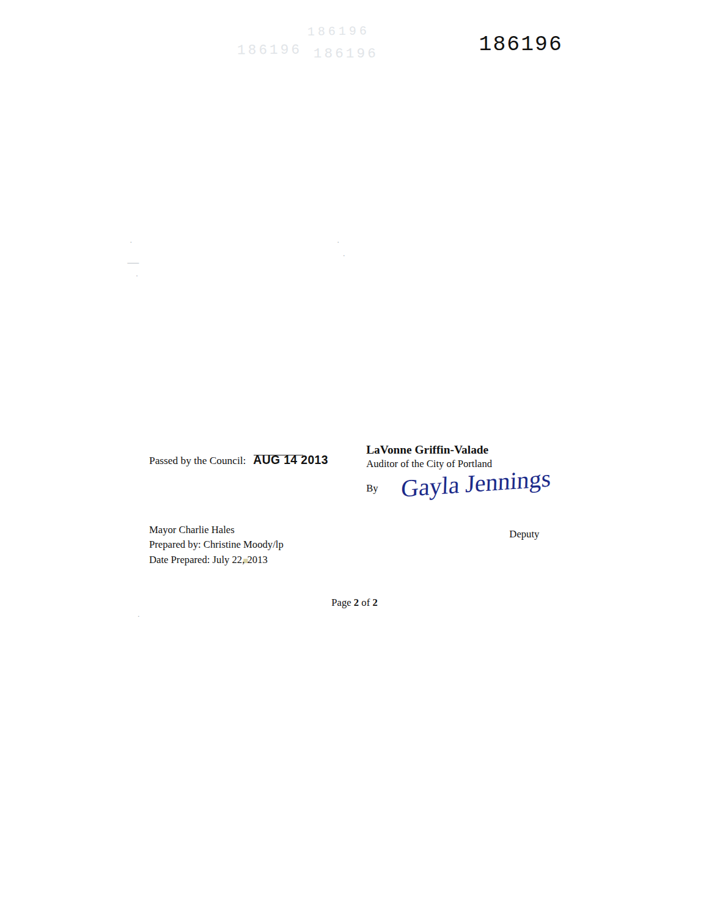186196
186196
186196
186196
— · · · · ■ ·
Passed by the Council: AUG 14 2013
Mayor Charlie Hales
Prepared by: Christine Moody/lp
Date Prepared: July 22, 2013
LaVonne Griffin-Valade
Auditor of the City of Portland
By Gayla Jennings
Deputy
Page 2 of 2